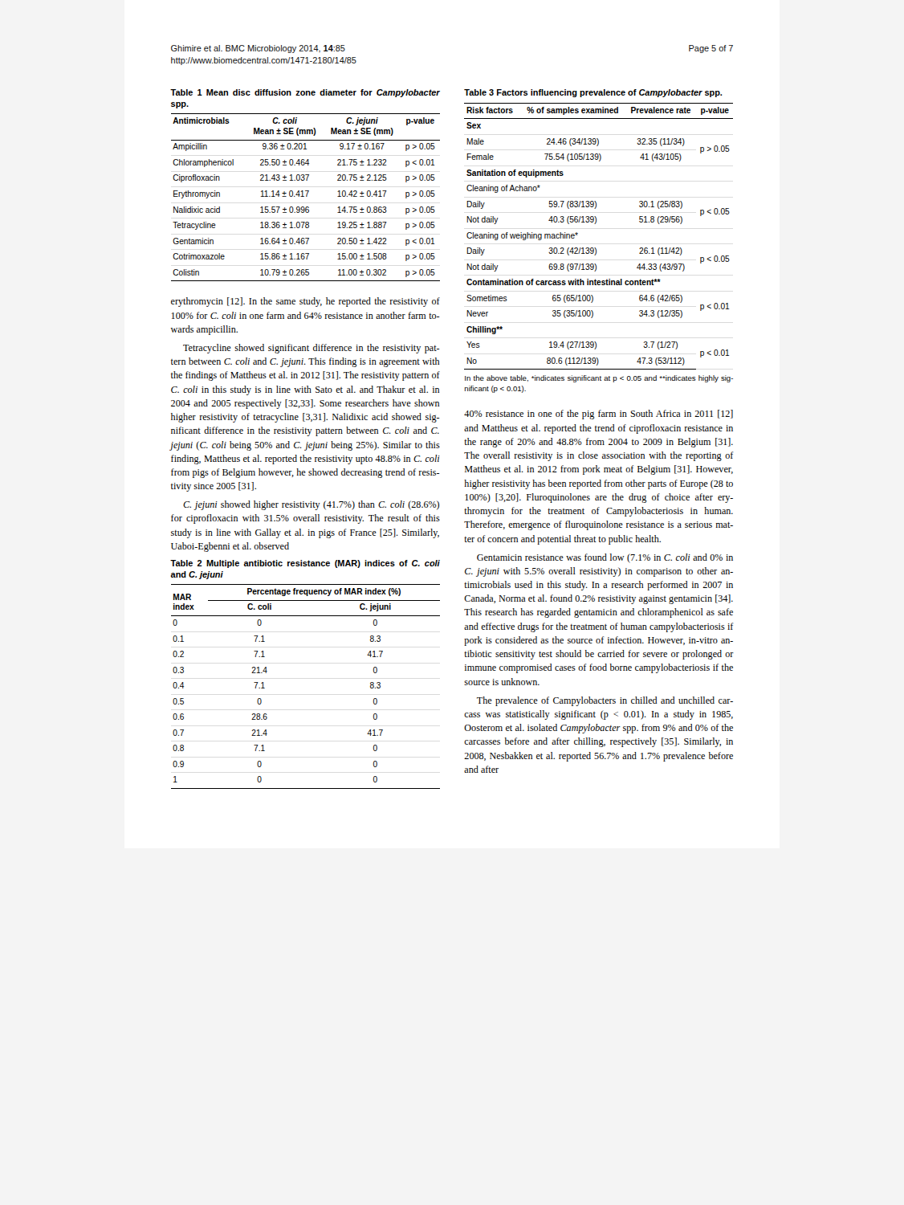Ghimire et al. BMC Microbiology 2014, 14:85
http://www.biomedcentral.com/1471-2180/14/85
Page 5 of 7
Table 1 Mean disc diffusion zone diameter for Campylobacter spp.
| Antimicrobials | C. coli Mean ± SE (mm) | C. jejuni Mean ± SE (mm) | p-value |
| --- | --- | --- | --- |
| Ampicillin | 9.36 ± 0.201 | 9.17 ± 0.167 | p > 0.05 |
| Chloramphenicol | 25.50 ± 0.464 | 21.75 ± 1.232 | p < 0.01 |
| Ciprofloxacin | 21.43 ± 1.037 | 20.75 ± 2.125 | p > 0.05 |
| Erythromycin | 11.14 ± 0.417 | 10.42 ± 0.417 | p > 0.05 |
| Nalidixic acid | 15.57 ± 0.996 | 14.75 ± 0.863 | p > 0.05 |
| Tetracycline | 18.36 ± 1.078 | 19.25 ± 1.887 | p > 0.05 |
| Gentamicin | 16.64 ± 0.467 | 20.50 ± 1.422 | p < 0.01 |
| Cotrimoxazole | 15.86 ± 1.167 | 15.00 ± 1.508 | p > 0.05 |
| Colistin | 10.79 ± 0.265 | 11.00 ± 0.302 | p > 0.05 |
erythromycin [12]. In the same study, he reported the resistivity of 100% for C. coli in one farm and 64% resistance in another farm towards ampicillin.
Tetracycline showed significant difference in the resistivity pattern between C. coli and C. jejuni. This finding is in agreement with the findings of Mattheus et al. in 2012 [31]. The resistivity pattern of C. coli in this study is in line with Sato et al. and Thakur et al. in 2004 and 2005 respectively [32,33]. Some researchers have shown higher resistivity of tetracycline [3,31]. Nalidixic acid showed significant difference in the resistivity pattern between C. coli and C. jejuni (C. coli being 50% and C. jejuni being 25%). Similar to this finding, Mattheus et al. reported the resistivity upto 48.8% in C. coli from pigs of Belgium however, he showed decreasing trend of resistivity since 2005 [31].
C. jejuni showed higher resistivity (41.7%) than C. coli (28.6%) for ciprofloxacin with 31.5% overall resistivity. The result of this study is in line with Gallay et al. in pigs of France [25]. Similarly, Uaboi-Egbenni et al. observed
Table 2 Multiple antibiotic resistance (MAR) indices of C. coli and C. jejuni
| MAR index | Percentage frequency of MAR index (%) |
| --- | --- |
| C. coli | C. jejuni |
| 0 | 0 | 0 |
| 0.1 | 7.1 | 8.3 |
| 0.2 | 7.1 | 41.7 |
| 0.3 | 21.4 | 0 |
| 0.4 | 7.1 | 8.3 |
| 0.5 | 0 | 0 |
| 0.6 | 28.6 | 0 |
| 0.7 | 21.4 | 41.7 |
| 0.8 | 7.1 | 0 |
| 0.9 | 0 | 0 |
| 1 | 0 | 0 |
Table 3 Factors influencing prevalence of Campylobacter spp.
| Risk factors | % of samples examined | Prevalence rate | p-value |
| --- | --- | --- | --- |
| Sex |
| Male | 24.46 (34/139) | 32.35 (11/34) | p > 0.05 |
| Female | 75.54 (105/139) | 41 (43/105) |
| Sanitation of equipments |
| Cleaning of Achano* |
| Daily | 59.7 (83/139) | 30.1 (25/83) | p < 0.05 |
| Not daily | 40.3 (56/139) | 51.8 (29/56) |
| Cleaning of weighing machine* |
| Daily | 30.2 (42/139) | 26.1 (11/42) | p < 0.05 |
| Not daily | 69.8 (97/139) | 44.33 (43/97) |
| Contamination of carcass with intestinal content** |
| Sometimes | 65 (65/100) | 64.6 (42/65) | p < 0.01 |
| Never | 35 (35/100) | 34.3 (12/35) |
| Chilling** |
| Yes | 19.4 (27/139) | 3.7 (1/27) | p < 0.01 |
| No | 80.6 (112/139) | 47.3 (53/112) |
In the above table, *indicates significant at p < 0.05 and **indicates highly significant (p < 0.01).
40% resistance in one of the pig farm in South Africa in 2011 [12] and Mattheus et al. reported the trend of ciprofloxacin resistance in the range of 20% and 48.8% from 2004 to 2009 in Belgium [31]. The overall resistivity is in close association with the reporting of Mattheus et al. in 2012 from pork meat of Belgium [31]. However, higher resistivity has been reported from other parts of Europe (28 to 100%) [3,20]. Fluroquinolones are the drug of choice after erythromycin for the treatment of Campylobacteriosis in human. Therefore, emergence of fluroquinolone resistance is a serious matter of concern and potential threat to public health.
Gentamicin resistance was found low (7.1% in C. coli and 0% in C. jejuni with 5.5% overall resistivity) in comparison to other antimicrobials used in this study. In a research performed in 2007 in Canada, Norma et al. found 0.2% resistivity against gentamicin [34]. This research has regarded gentamicin and chloramphenicol as safe and effective drugs for the treatment of human campylobacteriosis if pork is considered as the source of infection. However, in-vitro antibiotic sensitivity test should be carried for severe or prolonged or immune compromised cases of food borne campylobacteriosis if the source is unknown.
The prevalence of Campylobacters in chilled and unchilled carcass was statistically significant (p < 0.01). In a study in 1985, Oosterom et al. isolated Campylobacter spp. from 9% and 0% of the carcasses before and after chilling, respectively [35]. Similarly, in 2008, Nesbakken et al. reported 56.7% and 1.7% prevalence before and after